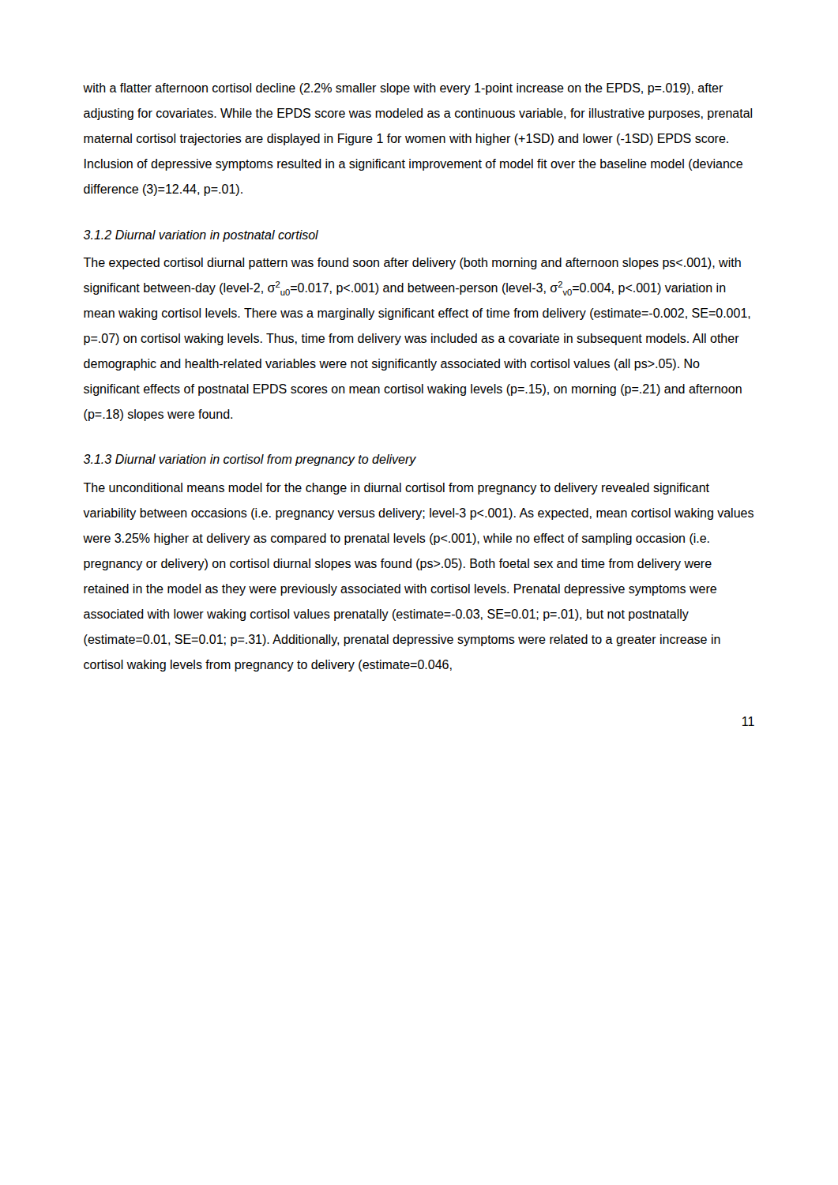with a flatter afternoon cortisol decline (2.2% smaller slope with every 1-point increase on the EPDS, p=.019), after adjusting for covariates. While the EPDS score was modeled as a continuous variable, for illustrative purposes, prenatal maternal cortisol trajectories are displayed in Figure 1 for women with higher (+1SD) and lower (-1SD) EPDS score. Inclusion of depressive symptoms resulted in a significant improvement of model fit over the baseline model (deviance difference (3)=12.44, p=.01).
3.1.2 Diurnal variation in postnatal cortisol
The expected cortisol diurnal pattern was found soon after delivery (both morning and afternoon slopes ps<.001), with significant between-day (level-2, σ2u0=0.017, p<.001) and between-person (level-3, σ2v0=0.004, p<.001) variation in mean waking cortisol levels. There was a marginally significant effect of time from delivery (estimate=-0.002, SE=0.001, p=.07) on cortisol waking levels. Thus, time from delivery was included as a covariate in subsequent models. All other demographic and health-related variables were not significantly associated with cortisol values (all ps>.05). No significant effects of postnatal EPDS scores on mean cortisol waking levels (p=.15), on morning (p=.21) and afternoon (p=.18) slopes were found.
3.1.3 Diurnal variation in cortisol from pregnancy to delivery
The unconditional means model for the change in diurnal cortisol from pregnancy to delivery revealed significant variability between occasions (i.e. pregnancy versus delivery; level-3 p<.001). As expected, mean cortisol waking values were 3.25% higher at delivery as compared to prenatal levels (p<.001), while no effect of sampling occasion (i.e. pregnancy or delivery) on cortisol diurnal slopes was found (ps>.05). Both foetal sex and time from delivery were retained in the model as they were previously associated with cortisol levels. Prenatal depressive symptoms were associated with lower waking cortisol values prenatally (estimate=-0.03, SE=0.01; p=.01), but not postnatally (estimate=0.01, SE=0.01; p=.31). Additionally, prenatal depressive symptoms were related to a greater increase in cortisol waking levels from pregnancy to delivery (estimate=0.046,
11